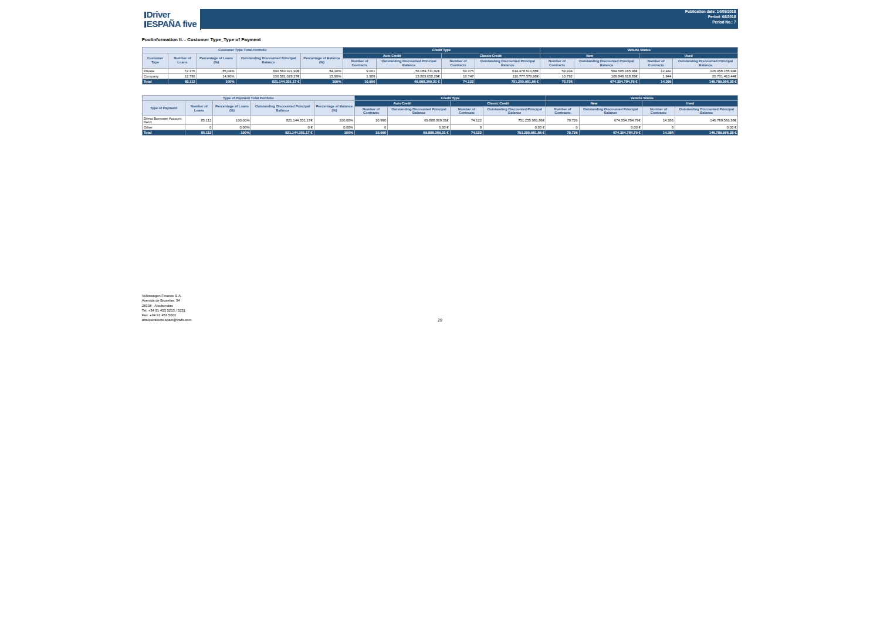Driver
ESPAÑA five
Publication date: 14/09/2018
Period: 08/2018
Period No.: 7
Poolinformation II. - Customer Type_Type of Payment
| Customer Type Total Portfolio | Credit Type | Vehicle Status |
| --- | --- | --- |
| Customer Type | Number of Loans | Percentage of Loans (%) | Outstanding Discounted Principal Balance | Percentage of Balance (%) | Auto Credit | Classic Credit | New | Used |
| Number of Contracts | Outstanding Discounted Principal Balance | Number of Contracts | Outstanding Discounted Principal Balance | Number of Contracts | Outstanding Discounted Principal Balance | Number of Contracts | Outstanding Discounted Principal Balance |
| Private | 72.376 | 85,04% | 690.563.321,90€ | 84,10% | 9.001 | 56.084.711,02€ | 63.375 | 634.478.610,88€ | 59.934 | 564.505.165,96€ | 12.442 | 126.058.155,94€ |
| Company | 12.736 | 14,96% | 130.581.029,27€ | 15,90% | 1.989 | 13.803.658,29€ | 10.747 | 116.777.370,98€ | 10.792 | 109.849.618,83€ | 1.944 | 20.731.410,44€ |
| Total | 85.112 | 100% | 821.144.351,17 € | 100% | 10.990 | 69.888.369,31 € | 74.122 | 751.255.981,86 € | 70.726 | 674.354.784,79 € | 14.386 | 146.789.566,38 € |
| Type of Payment Total Portfolio | Credit Type | Vehicle Status |
| --- | --- | --- |
| Type of Payment | Number of Loans | Percentage of Loans (%) | Outstanding Discounted Principal Balance | Percentage of Balance (%) | Auto Credit | Classic Credit | New | Used |
| Number of Contracts | Outstanding Discounted Principal Balance | Number of Contracts | Outstanding Discounted Principal Balance | Number of Contracts | Outstanding Discounted Principal Balance | Number of Contracts | Outstanding Discounted Principal Balance |
| Direct Borrower Account DeUt | 85.112 | 100,00% | 821.144.351,17€ | 100,00% | 10.990 | 69.888.369,31€ | 74.122 | 751.255.981,86€ | 70.726 | 674.354.784,79€ | 14.386 | 146.789.566,38€ |
| Other | 0 | 0,00% | 0 € | 0,00% | 0 | 0,00 € | 0 | 0,00 € | 0 | 0,00 € | 0 | 0,00 € |
| Total | 85.112 | 100% | 821.144.351,17 € | 100% | 10.990 | 69.888.369,31 € | 74.122 | 751.255.981,86 € | 70.726 | 674.354.784,79 € | 14.386 | 146.789.566,38 € |
Volkswagen Finance S.A.
Avenida de Bruselas, 34
28108 - Alcobendas
Tel: +34 91 453 5213 / 5231
Fax: +34 91 453 5602
absoperations.spain@vwfs.com
20